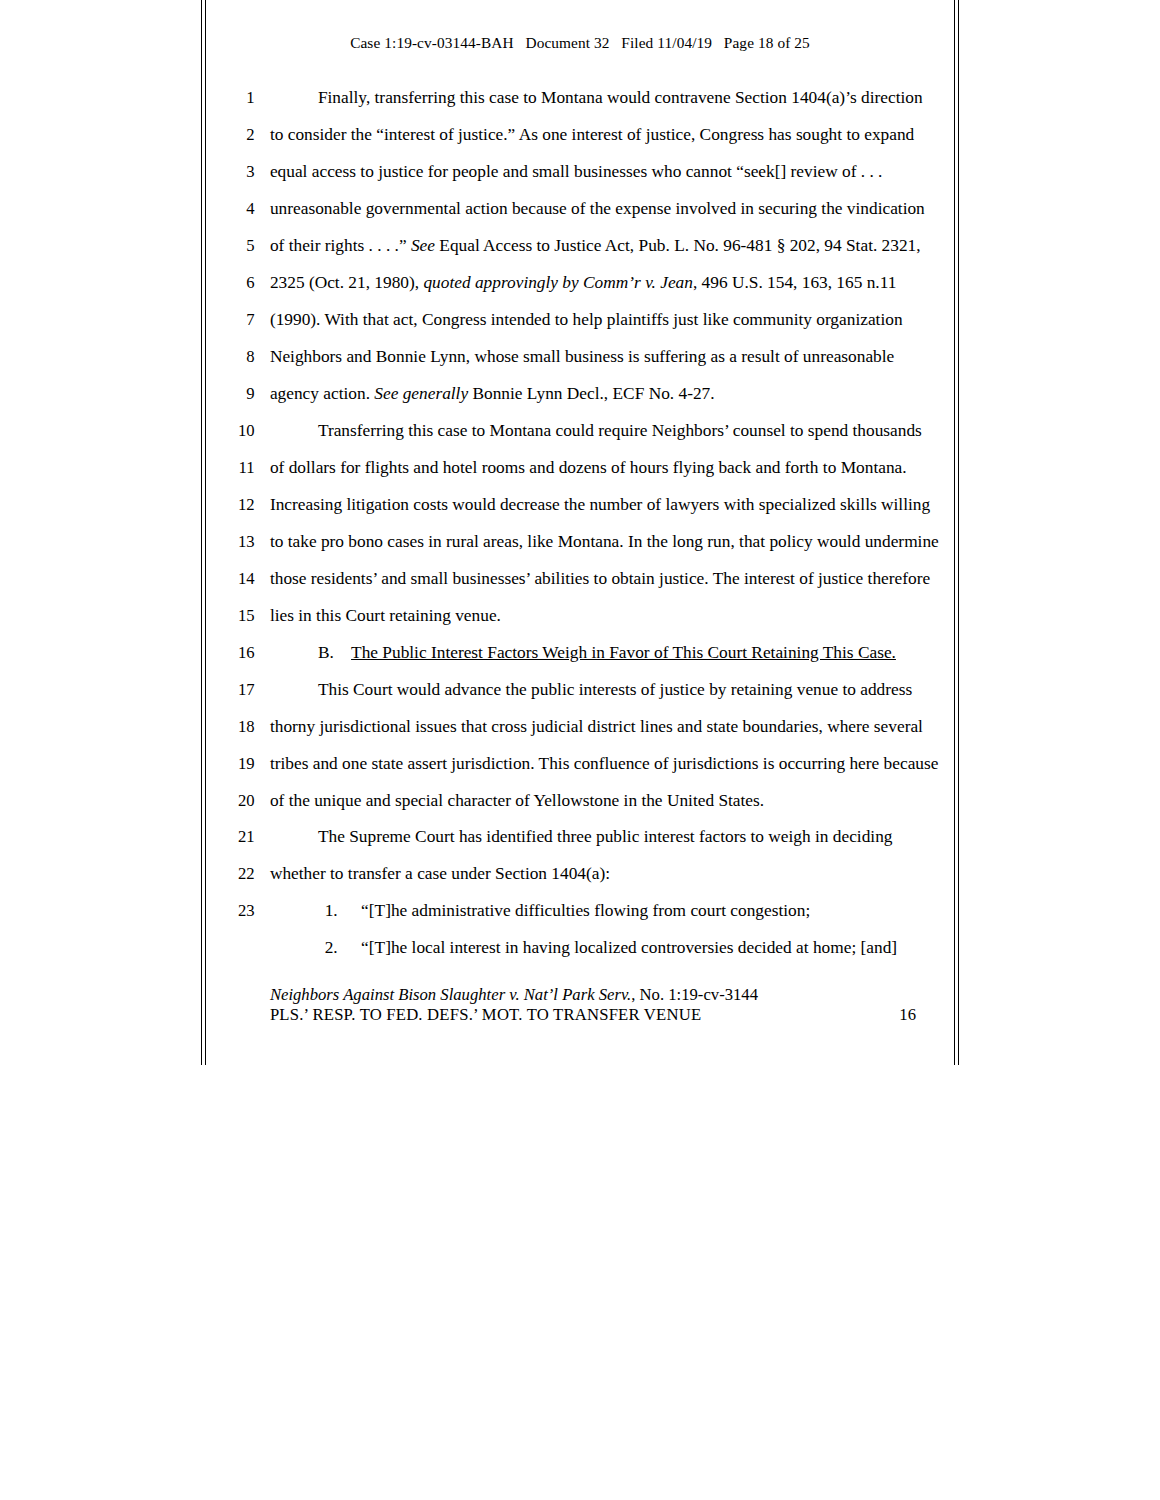Case 1:19-cv-03144-BAH Document 32 Filed 11/04/19 Page 18 of 25
1
2
3
4
5
6
7
8
9
10
11
12
13
14
15
16
17
18
19
20
21
22
23
Finally, transferring this case to Montana would contravene Section 1404(a)’s direction to consider the “interest of justice.” As one interest of justice, Congress has sought to expand equal access to justice for people and small businesses who cannot “seek[] review of . . . unreasonable governmental action because of the expense involved in securing the vindication of their rights . . . .” See Equal Access to Justice Act, Pub. L. No. 96-481 § 202, 94 Stat. 2321, 2325 (Oct. 21, 1980), quoted approvingly by Comm’r v. Jean, 496 U.S. 154, 163, 165 n.11 (1990). With that act, Congress intended to help plaintiffs just like community organization Neighbors and Bonnie Lynn, whose small business is suffering as a result of unreasonable agency action. See generally Bonnie Lynn Decl., ECF No. 4-27.
Transferring this case to Montana could require Neighbors’ counsel to spend thousands of dollars for flights and hotel rooms and dozens of hours flying back and forth to Montana. Increasing litigation costs would decrease the number of lawyers with specialized skills willing to take pro bono cases in rural areas, like Montana. In the long run, that policy would undermine those residents’ and small businesses’ abilities to obtain justice. The interest of justice therefore lies in this Court retaining venue.
B. The Public Interest Factors Weigh in Favor of This Court Retaining This Case.
This Court would advance the public interests of justice by retaining venue to address thorny jurisdictional issues that cross judicial district lines and state boundaries, where several tribes and one state assert jurisdiction. This confluence of jurisdictions is occurring here because of the unique and special character of Yellowstone in the United States.
The Supreme Court has identified three public interest factors to weigh in deciding whether to transfer a case under Section 1404(a):
1.“[T]he administrative difficulties flowing from court congestion;
2.“[T]he local interest in having localized controversies decided at home; [and]
Neighbors Against Bison Slaughter v. Nat’l Park Serv., No. 1:19-cv-3144
PLS.’ RESP. TO FED. DEFS.’ MOT. TO TRANSFER VENUE 16